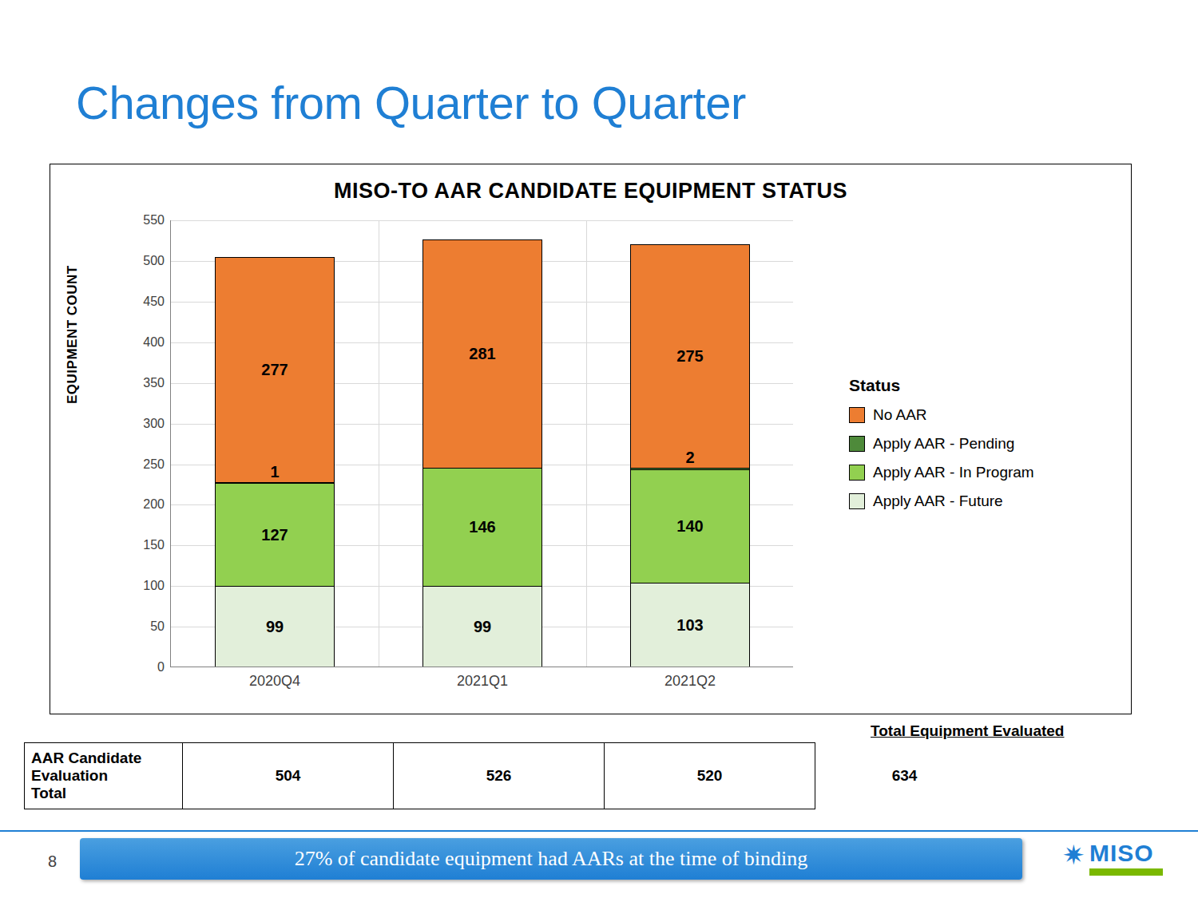Changes from Quarter to Quarter
MISO-TO AAR CANDIDATE EQUIPMENT STATUS
EQUIPMENT COUNT
550
500
450
400
350
300
250
200
150
100
50
0
277
1
127
99
2020Q4
281
146
99
2021Q1
275
2
140
103
2021Q2
Status
No AAR
Apply AAR - Pending
Apply AAR - In Program
Apply AAR - Future
Total Equipment Evaluated
| AAR Candidate Evaluation Total | 504 | 526 | 520 | 634 |
8
27% of candidate equipment had AARs at the time of binding
✷
MISO